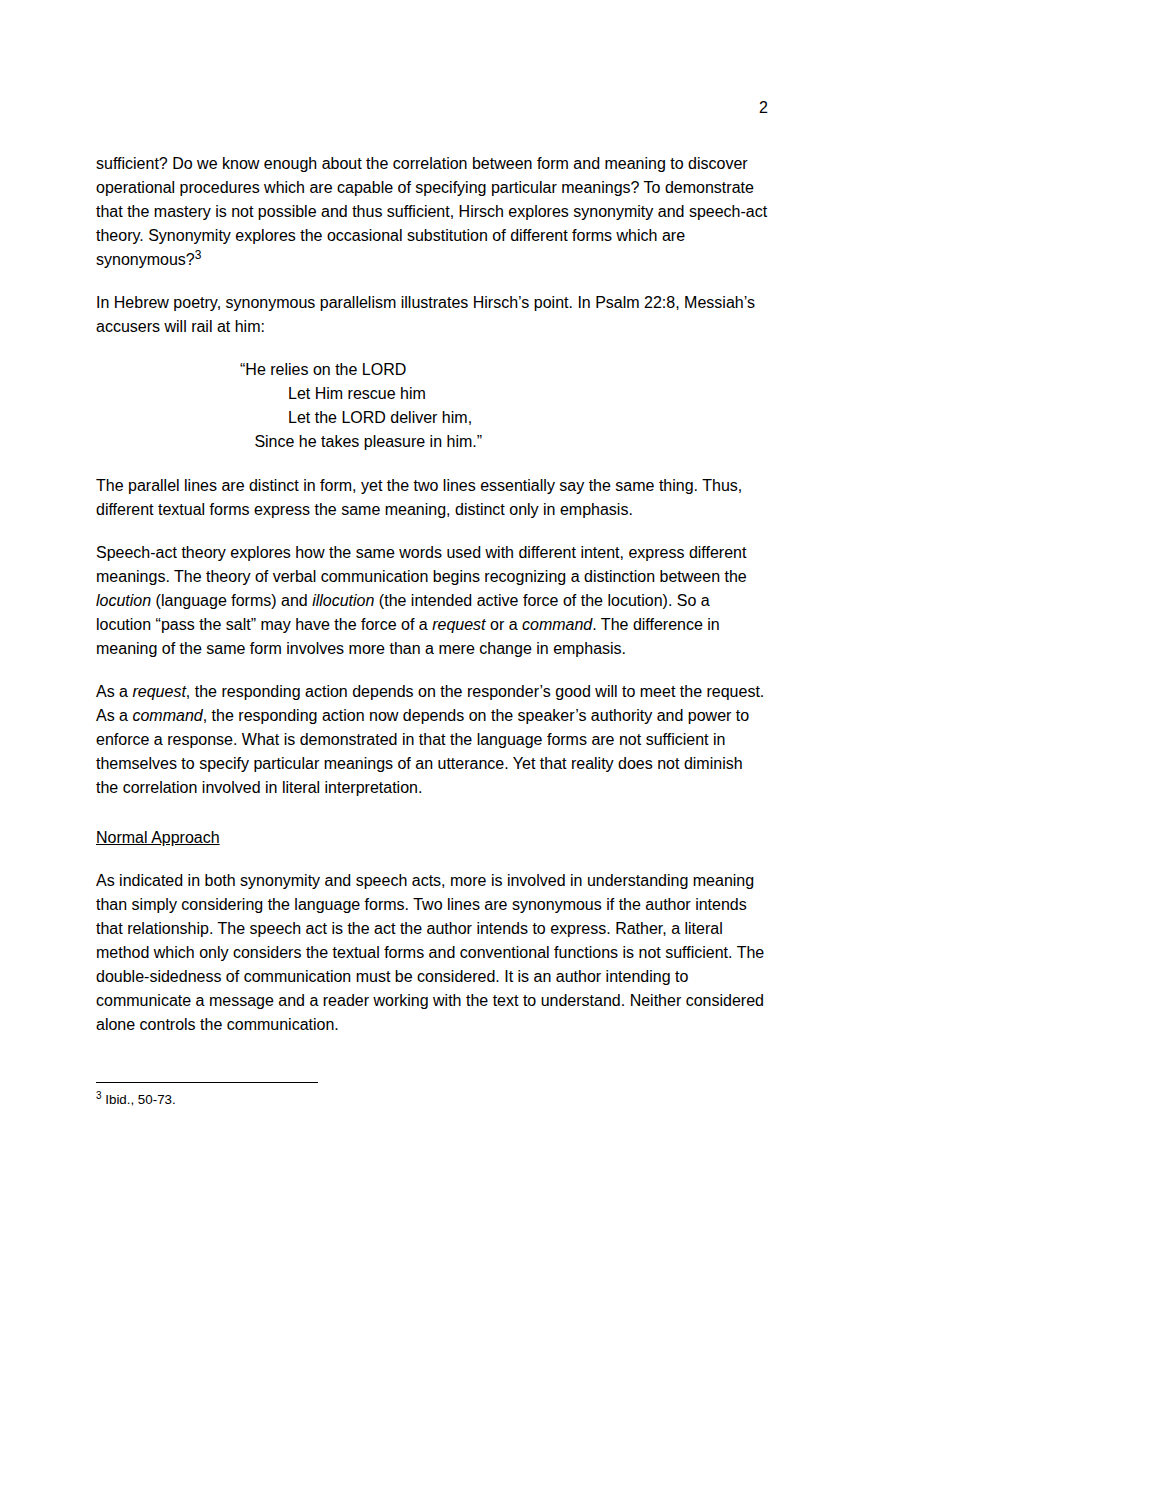2
sufficient? Do we know enough about the correlation between form and meaning to discover operational procedures which are capable of specifying particular meanings? To demonstrate that the mastery is not possible and thus sufficient, Hirsch explores synonymity and speech-act theory. Synonymity explores the occasional substitution of different forms which are synonymous?3
In Hebrew poetry, synonymous parallelism illustrates Hirsch’s point. In Psalm 22:8, Messiah’s accusers will rail at him:
“He relies on the LORD Let Him rescue him Let the LORD deliver him, Since he takes pleasure in him.”
The parallel lines are distinct in form, yet the two lines essentially say the same thing. Thus, different textual forms express the same meaning, distinct only in emphasis.
Speech-act theory explores how the same words used with different intent, express different meanings. The theory of verbal communication begins recognizing a distinction between the locution (language forms) and illocution (the intended active force of the locution). So a locution “pass the salt” may have the force of a request or a command. The difference in meaning of the same form involves more than a mere change in emphasis.
As a request, the responding action depends on the responder’s good will to meet the request. As a command, the responding action now depends on the speaker’s authority and power to enforce a response. What is demonstrated in that the language forms are not sufficient in themselves to specify particular meanings of an utterance. Yet that reality does not diminish the correlation involved in literal interpretation.
Normal Approach
As indicated in both synonymity and speech acts, more is involved in understanding meaning than simply considering the language forms. Two lines are synonymous if the author intends that relationship. The speech act is the act the author intends to express. Rather, a literal method which only considers the textual forms and conventional functions is not sufficient. The double-sidedness of communication must be considered. It is an author intending to communicate a message and a reader working with the text to understand. Neither considered alone controls the communication.
3 Ibid., 50-73.